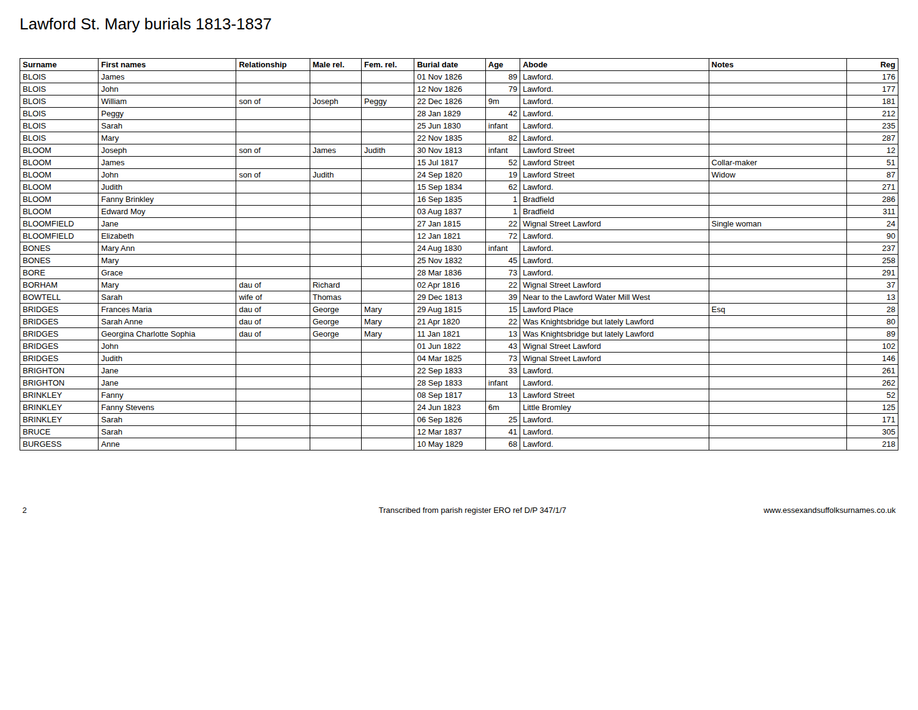Lawford St. Mary burials 1813-1837
| Surname | First names | Relationship | Male rel. | Fem. rel. | Burial date | Age | Abode | Notes | Reg |
| --- | --- | --- | --- | --- | --- | --- | --- | --- | --- |
| BLOIS | James | | | | 01 Nov 1826 | 89 | Lawford. | | 176 |
| BLOIS | John | | | | 12 Nov 1826 | 79 | Lawford. | | 177 |
| BLOIS | William | son of | Joseph | Peggy | 22 Dec 1826 | 9m | Lawford. | | 181 |
| BLOIS | Peggy | | | | 28 Jan 1829 | 42 | Lawford. | | 212 |
| BLOIS | Sarah | | | | 25 Jun 1830 | infant | Lawford. | | 235 |
| BLOIS | Mary | | | | 22 Nov 1835 | 82 | Lawford. | | 287 |
| BLOOM | Joseph | son of | James | Judith | 30 Nov 1813 | infant | Lawford Street | | 12 |
| BLOOM | James | | | | 15 Jul 1817 | 52 | Lawford Street | Collar-maker | 51 |
| BLOOM | John | son of | Judith | | 24 Sep 1820 | 19 | Lawford Street | Widow | 87 |
| BLOOM | Judith | | | | 15 Sep 1834 | 62 | Lawford. | | 271 |
| BLOOM | Fanny Brinkley | | | | 16 Sep 1835 | 1 | Bradfield | | 286 |
| BLOOM | Edward Moy | | | | 03 Aug 1837 | 1 | Bradfield | | 311 |
| BLOOMFIELD | Jane | | | | 27 Jan 1815 | 22 | Wignal Street Lawford | Single woman | 24 |
| BLOOMFIELD | Elizabeth | | | | 12 Jan 1821 | 72 | Lawford. | | 90 |
| BONES | Mary Ann | | | | 24 Aug 1830 | infant | Lawford. | | 237 |
| BONES | Mary | | | | 25 Nov 1832 | 45 | Lawford. | | 258 |
| BORE | Grace | | | | 28 Mar 1836 | 73 | Lawford. | | 291 |
| BORHAM | Mary | dau of | Richard | | 02 Apr 1816 | 22 | Wignal Street Lawford | | 37 |
| BOWTELL | Sarah | wife of | Thomas | | 29 Dec 1813 | 39 | Near to the Lawford Water Mill West | | 13 |
| BRIDGES | Frances Maria | dau of | George | Mary | 29 Aug 1815 | 15 | Lawford Place | Esq | 28 |
| BRIDGES | Sarah Anne | dau of | George | Mary | 21 Apr 1820 | 22 | Was Knightsbridge but lately Lawford | | 80 |
| BRIDGES | Georgina Charlotte Sophia | dau of | George | Mary | 11 Jan 1821 | 13 | Was Knightsbridge but lately Lawford | | 89 |
| BRIDGES | John | | | | 01 Jun 1822 | 43 | Wignal Street Lawford | | 102 |
| BRIDGES | Judith | | | | 04 Mar 1825 | 73 | Wignal Street Lawford | | 146 |
| BRIGHTON | Jane | | | | 22 Sep 1833 | 33 | Lawford. | | 261 |
| BRIGHTON | Jane | | | | 28 Sep 1833 | infant | Lawford. | | 262 |
| BRINKLEY | Fanny | | | | 08 Sep 1817 | 13 | Lawford Street | | 52 |
| BRINKLEY | Fanny Stevens | | | | 24 Jun 1823 | 6m | Little Bromley | | 125 |
| BRINKLEY | Sarah | | | | 06 Sep 1826 | 25 | Lawford. | | 171 |
| BRUCE | Sarah | | | | 12 Mar 1837 | 41 | Lawford. | | 305 |
| BURGESS | Anne | | | | 10 May 1829 | 68 | Lawford. | | 218 |
| 2 | Transcribed from parish register ERO ref D/P 347/1/7 | www.essexandsuffolksurnames.co.uk |